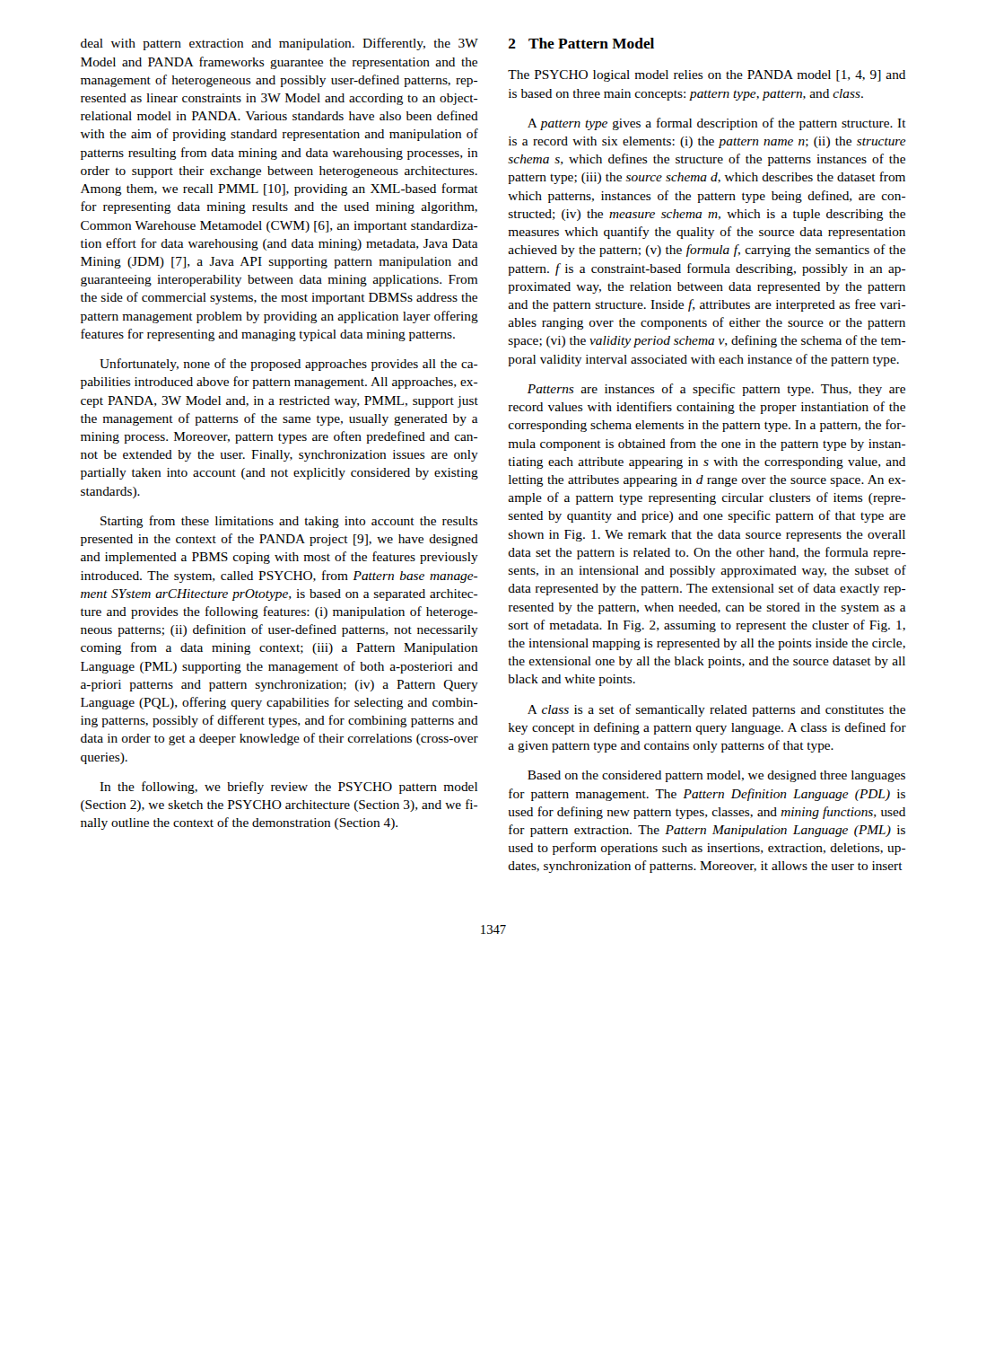deal with pattern extraction and manipulation. Differently, the 3W Model and PANDA frameworks guarantee the representation and the management of heterogeneous and possibly user-defined patterns, represented as linear constraints in 3W Model and according to an object-relational model in PANDA. Various standards have also been defined with the aim of providing standard representation and manipulation of patterns resulting from data mining and data warehousing processes, in order to support their exchange between heterogeneous architectures. Among them, we recall PMML [10], providing an XML-based format for representing data mining results and the used mining algorithm, Common Warehouse Metamodel (CWM) [6], an important standardization effort for data warehousing (and data mining) metadata, Java Data Mining (JDM) [7], a Java API supporting pattern manipulation and guaranteeing interoperability between data mining applications. From the side of commercial systems, the most important DBMSs address the pattern management problem by providing an application layer offering features for representing and managing typical data mining patterns.
Unfortunately, none of the proposed approaches provides all the capabilities introduced above for pattern management. All approaches, except PANDA, 3W Model and, in a restricted way, PMML, support just the management of patterns of the same type, usually generated by a mining process. Moreover, pattern types are often predefined and cannot be extended by the user. Finally, synchronization issues are only partially taken into account (and not explicitly considered by existing standards).
Starting from these limitations and taking into account the results presented in the context of the PANDA project [9], we have designed and implemented a PBMS coping with most of the features previously introduced. The system, called PSYCHO, from Pattern base management SYstem arCHitecture prOtotype, is based on a separated architecture and provides the following features: (i) manipulation of heterogeneous patterns; (ii) definition of user-defined patterns, not necessarily coming from a data mining context; (iii) a Pattern Manipulation Language (PML) supporting the management of both a-posteriori and a-priori patterns and pattern synchronization; (iv) a Pattern Query Language (PQL), offering query capabilities for selecting and combining patterns, possibly of different types, and for combining patterns and data in order to get a deeper knowledge of their correlations (cross-over queries).
In the following, we briefly review the PSYCHO pattern model (Section 2), we sketch the PSYCHO architecture (Section 3), and we finally outline the context of the demonstration (Section 4).
2 The Pattern Model
The PSYCHO logical model relies on the PANDA model [1, 4, 9] and is based on three main concepts: pattern type, pattern, and class.
A pattern type gives a formal description of the pattern structure. It is a record with six elements: (i) the pattern name n; (ii) the structure schema s, which defines the structure of the patterns instances of the pattern type; (iii) the source schema d, which describes the dataset from which patterns, instances of the pattern type being defined, are constructed; (iv) the measure schema m, which is a tuple describing the measures which quantify the quality of the source data representation achieved by the pattern; (v) the formula f, carrying the semantics of the pattern. f is a constraint-based formula describing, possibly in an approximated way, the relation between data represented by the pattern and the pattern structure. Inside f, attributes are interpreted as free variables ranging over the components of either the source or the pattern space; (vi) the validity period schema v, defining the schema of the temporal validity interval associated with each instance of the pattern type.
Patterns are instances of a specific pattern type. Thus, they are record values with identifiers containing the proper instantiation of the corresponding schema elements in the pattern type. In a pattern, the formula component is obtained from the one in the pattern type by instantiating each attribute appearing in s with the corresponding value, and letting the attributes appearing in d range over the source space. An example of a pattern type representing circular clusters of items (represented by quantity and price) and one specific pattern of that type are shown in Fig. 1. We remark that the data source represents the overall data set the pattern is related to. On the other hand, the formula represents, in an intensional and possibly approximated way, the subset of data represented by the pattern. The extensional set of data exactly represented by the pattern, when needed, can be stored in the system as a sort of metadata. In Fig. 2, assuming to represent the cluster of Fig. 1, the intensional mapping is represented by all the points inside the circle, the extensional one by all the black points, and the source dataset by all black and white points.
A class is a set of semantically related patterns and constitutes the key concept in defining a pattern query language. A class is defined for a given pattern type and contains only patterns of that type.
Based on the considered pattern model, we designed three languages for pattern management. The Pattern Definition Language (PDL) is used for defining new pattern types, classes, and mining functions, used for pattern extraction. The Pattern Manipulation Language (PML) is used to perform operations such as insertions, extraction, deletions, updates, synchronization of patterns. Moreover, it allows the user to insert
1347